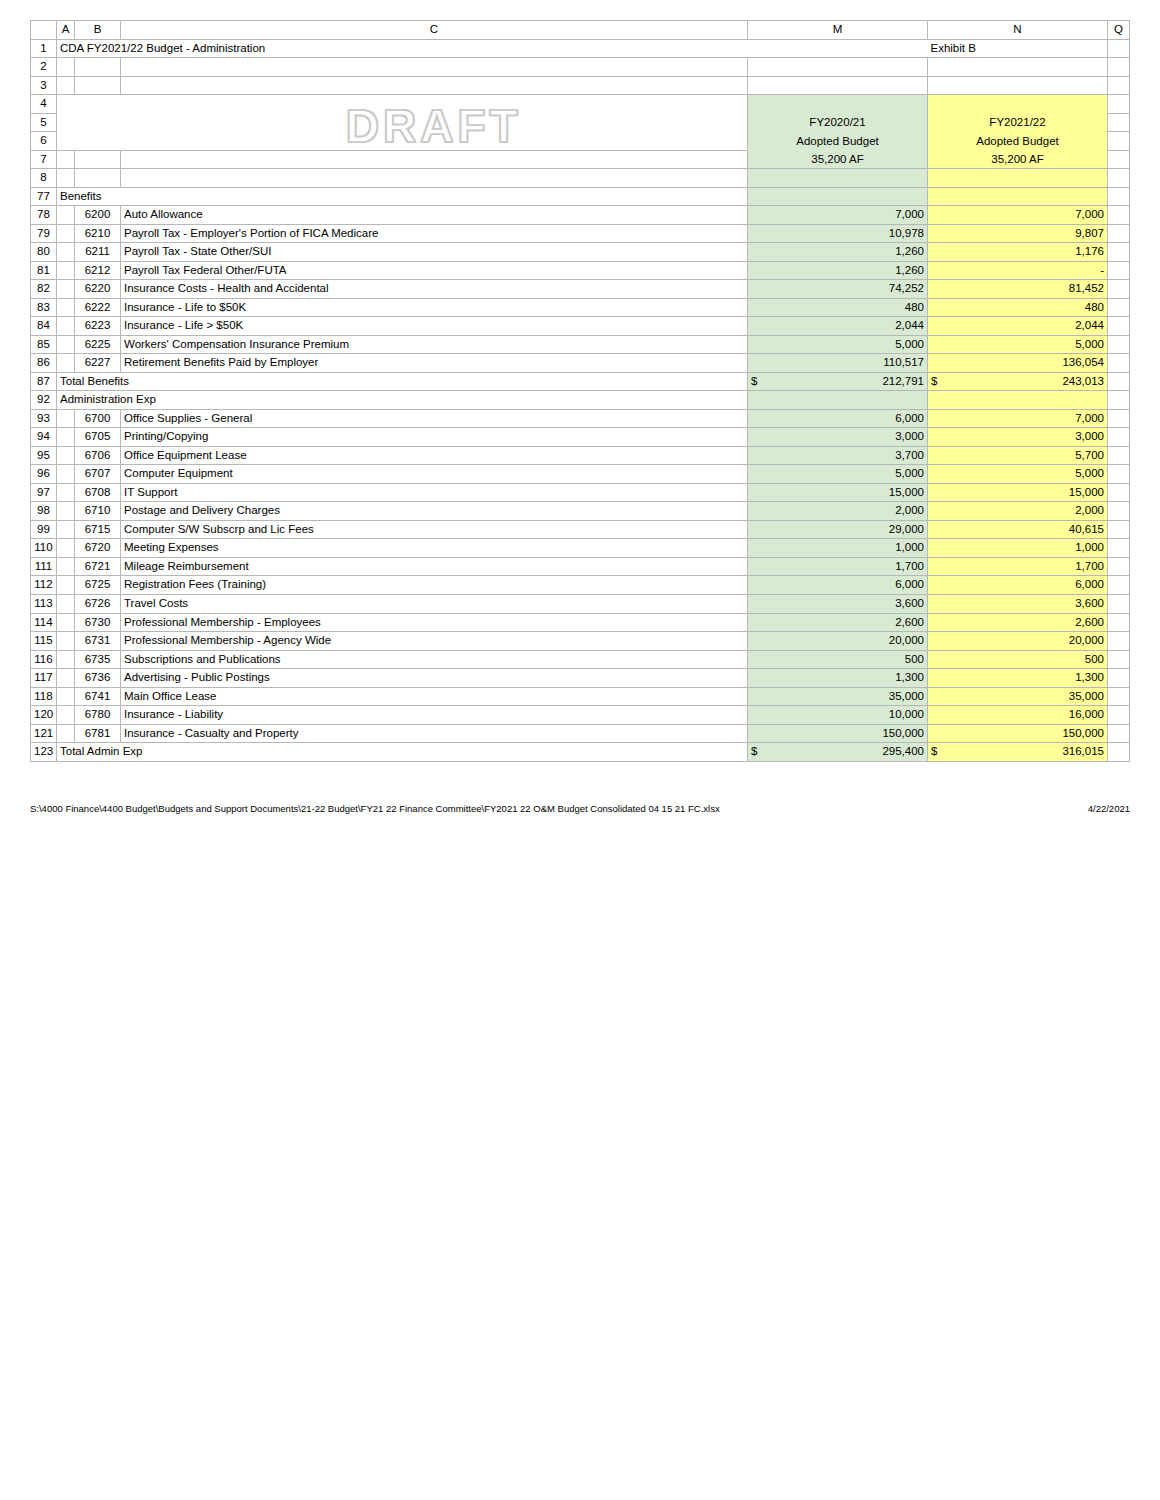| | A | B | C | M | N | Q |
| 1 | CDA FY2021/22 Budget - Administration | | Exhibit B | |
| 2 | | | | | | |
| 3 | | | | | | |
| 4 | | | DRAFT | | | |
| 5 | | | FY2020/21 | FY2021/22 | |
| 6 | | | Adopted Budget | Adopted Budget | |
| 7 | | | | 35,200 AF | 35,200 AF | |
| 8 | | | | | | |
| 77 | Benefits | | | |
| 78 | | 6200 | Auto Allowance | 7,000 | 7,000 | |
| 79 | | 6210 | Payroll Tax - Employer's Portion of FICA Medicare | 10,978 | 9,807 | |
| 80 | | 6211 | Payroll Tax - State Other/SUI | 1,260 | 1,176 | |
| 81 | | 6212 | Payroll Tax Federal Other/FUTA | 1,260 | - | |
| 82 | | 6220 | Insurance Costs - Health and Accidental | 74,252 | 81,452 | |
| 83 | | 6222 | Insurance - Life to $50K | 480 | 480 | |
| 84 | | 6223 | Insurance - Life > $50K | 2,044 | 2,044 | |
| 85 | | 6225 | Workers' Compensation Insurance Premium | 5,000 | 5,000 | |
| 86 | | 6227 | Retirement Benefits Paid by Employer | 110,517 | 136,054 | |
| 87 | Total Benefits | / $ / 212,791 / | / $ / 243,013 / | |
| 92 | Administration Exp | | | |
| 93 | | 6700 | Office Supplies - General | 6,000 | 7,000 | |
| 94 | | 6705 | Printing/Copying | 3,000 | 3,000 | |
| 95 | | 6706 | Office Equipment Lease | 3,700 | 5,700 | |
| 96 | | 6707 | Computer Equipment | 5,000 | 5,000 | |
| 97 | | 6708 | IT Support | 15,000 | 15,000 | |
| 98 | | 6710 | Postage and Delivery Charges | 2,000 | 2,000 | |
| 99 | | 6715 | Computer S/W Subscrp and Lic Fees | 29,000 | 40,615 | |
| 110 | | 6720 | Meeting Expenses | 1,000 | 1,000 | |
| 111 | | 6721 | Mileage Reimbursement | 1,700 | 1,700 | |
| 112 | | 6725 | Registration Fees (Training) | 6,000 | 6,000 | |
| 113 | | 6726 | Travel Costs | 3,600 | 3,600 | |
| 114 | | 6730 | Professional Membership - Employees | 2,600 | 2,600 | |
| 115 | | 6731 | Professional Membership - Agency Wide | 20,000 | 20,000 | |
| 116 | | 6735 | Subscriptions and Publications | 500 | 500 | |
| 117 | | 6736 | Advertising - Public Postings | 1,300 | 1,300 | |
| 118 | | 6741 | Main Office Lease | 35,000 | 35,000 | |
| 120 | | 6780 | Insurance - Liability | 10,000 | 16,000 | |
| 121 | | 6781 | Insurance - Casualty and Property | 150,000 | 150,000 | |
| 123 | Total Admin Exp | / $ / 295,400 / | / $ / 316,015 / | |
S:\4000 Finance\4400 Budget\Budgets and Support Documents\21-22 Budget\FY21 22 Finance Committee\FY2021 22 O&M Budget Consolidated 04 15 21 FC.xlsx 4/22/2021